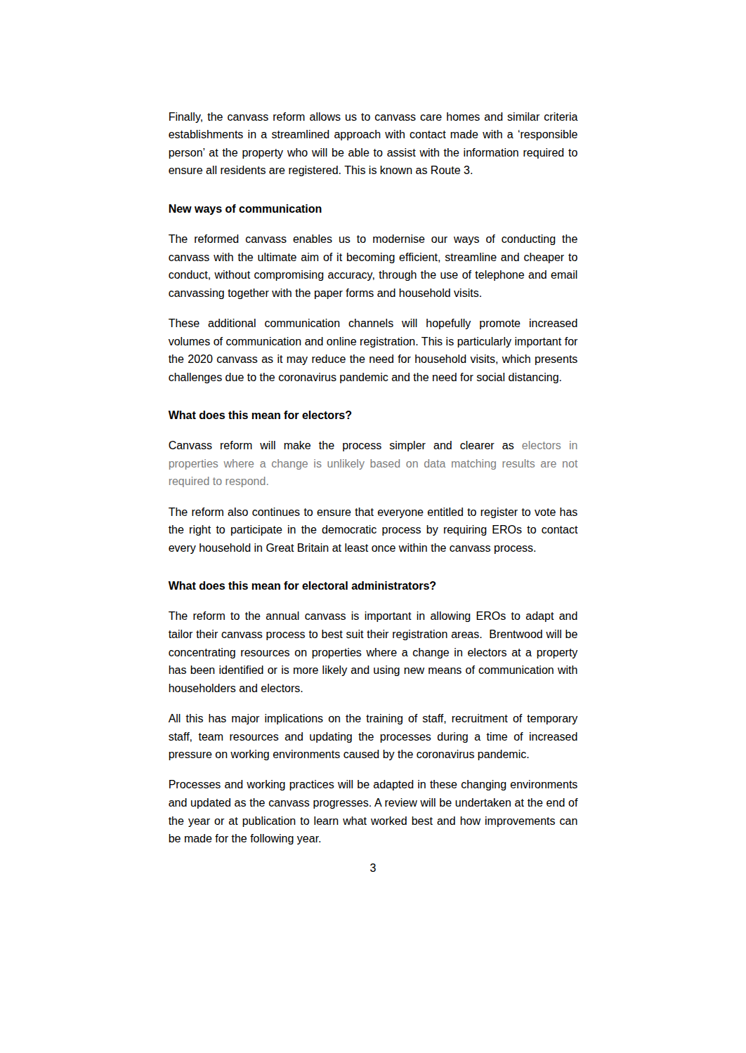Finally, the canvass reform allows us to canvass care homes and similar criteria establishments in a streamlined approach with contact made with a ‘responsible person’ at the property who will be able to assist with the information required to ensure all residents are registered. This is known as Route 3.
New ways of communication
The reformed canvass enables us to modernise our ways of conducting the canvass with the ultimate aim of it becoming efficient, streamline and cheaper to conduct, without compromising accuracy, through the use of telephone and email canvassing together with the paper forms and household visits.
These additional communication channels will hopefully promote increased volumes of communication and online registration. This is particularly important for the 2020 canvass as it may reduce the need for household visits, which presents challenges due to the coronavirus pandemic and the need for social distancing.
What does this mean for electors?
Canvass reform will make the process simpler and clearer as electors in properties where a change is unlikely based on data matching results are not required to respond.
The reform also continues to ensure that everyone entitled to register to vote has the right to participate in the democratic process by requiring EROs to contact every household in Great Britain at least once within the canvass process.
What does this mean for electoral administrators?
The reform to the annual canvass is important in allowing EROs to adapt and tailor their canvass process to best suit their registration areas. Brentwood will be concentrating resources on properties where a change in electors at a property has been identified or is more likely and using new means of communication with householders and electors.
All this has major implications on the training of staff, recruitment of temporary staff, team resources and updating the processes during a time of increased pressure on working environments caused by the coronavirus pandemic.
Processes and working practices will be adapted in these changing environments and updated as the canvass progresses. A review will be undertaken at the end of the year or at publication to learn what worked best and how improvements can be made for the following year.
3